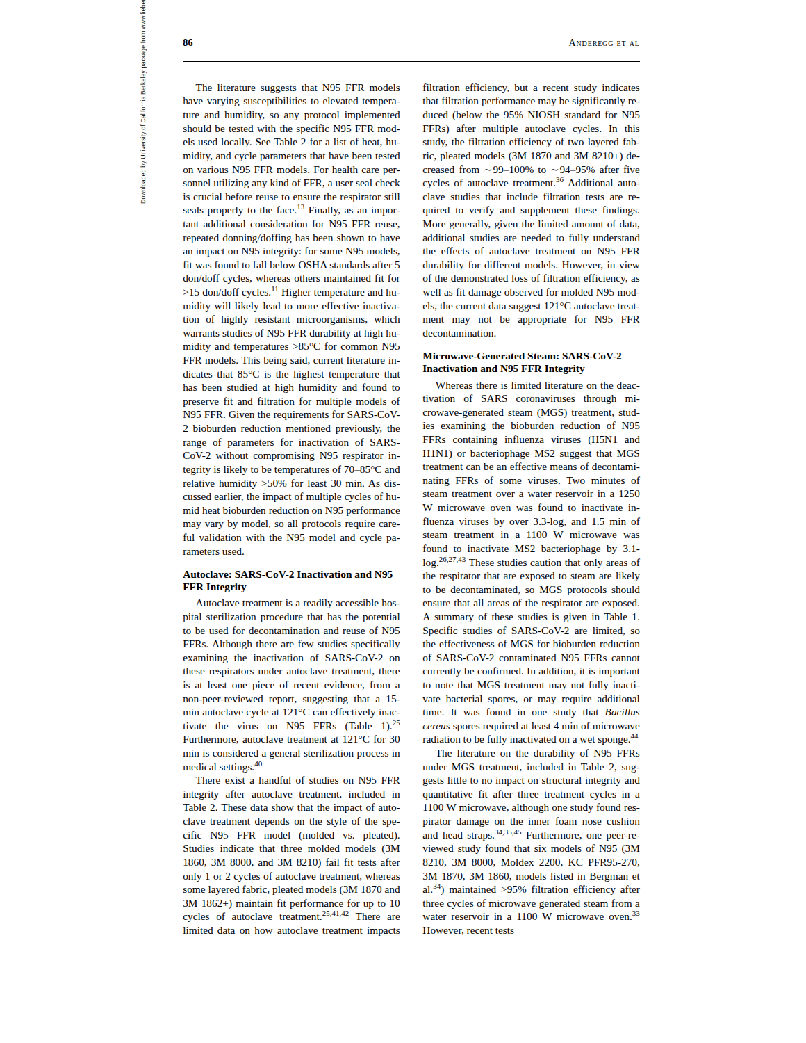Downloaded by University of California Berkeley package from www.liebertpub.com at 05/20/22. For personal use only.
86 Anderegg et al
The literature suggests that N95 FFR models have varying susceptibilities to elevated temperature and humidity, so any protocol implemented should be tested with the specific N95 FFR models used locally. See Table 2 for a list of heat, humidity, and cycle parameters that have been tested on various N95 FFR models. For health care personnel utilizing any kind of FFR, a user seal check is crucial before reuse to ensure the respirator still seals properly to the face.13 Finally, as an important additional consideration for N95 FFR reuse, repeated donning/doffing has been shown to have an impact on N95 integrity: for some N95 models, fit was found to fall below OSHA standards after 5 don/doff cycles, whereas others maintained fit for >15 don/doff cycles.11 Higher temperature and humidity will likely lead to more effective inactivation of highly resistant microorganisms, which warrants studies of N95 FFR durability at high humidity and temperatures >85°C for common N95 FFR models. This being said, current literature indicates that 85°C is the highest temperature that has been studied at high humidity and found to preserve fit and filtration for multiple models of N95 FFR. Given the requirements for SARS-CoV-2 bioburden reduction mentioned previously, the range of parameters for inactivation of SARS-CoV-2 without compromising N95 respirator integrity is likely to be temperatures of 70–85°C and relative humidity >50% for least 30 min. As discussed earlier, the impact of multiple cycles of humid heat bioburden reduction on N95 performance may vary by model, so all protocols require careful validation with the N95 model and cycle parameters used.
Autoclave: SARS-CoV-2 Inactivation and N95 FFR Integrity
Autoclave treatment is a readily accessible hospital sterilization procedure that has the potential to be used for decontamination and reuse of N95 FFRs. Although there are few studies specifically examining the inactivation of SARS-CoV-2 on these respirators under autoclave treatment, there is at least one piece of recent evidence, from a non-peer-reviewed report, suggesting that a 15-min autoclave cycle at 121°C can effectively inactivate the virus on N95 FFRs (Table 1).25 Furthermore, autoclave treatment at 121°C for 30 min is considered a general sterilization process in medical settings.40
There exist a handful of studies on N95 FFR integrity after autoclave treatment, included in Table 2. These data show that the impact of autoclave treatment depends on the style of the specific N95 FFR model (molded vs. pleated). Studies indicate that three molded models (3M 1860, 3M 8000, and 3M 8210) fail fit tests after only 1 or 2 cycles of autoclave treatment, whereas some layered fabric, pleated models (3M 1870 and 3M 1862+) maintain fit performance for up to 10 cycles of autoclave treatment.25,41,42 There are limited data on how autoclave treatment impacts filtration efficiency, but a recent study indicates that filtration performance may be significantly reduced (below the 95% NIOSH standard for N95 FFRs) after multiple autoclave cycles. In this study, the filtration efficiency of two layered fabric, pleated models (3M 1870 and 3M 8210+) decreased from ∼99–100% to ∼94–95% after five cycles of autoclave treatment.36 Additional autoclave studies that include filtration tests are required to verify and supplement these findings. More generally, given the limited amount of data, additional studies are needed to fully understand the effects of autoclave treatment on N95 FFR durability for different models. However, in view of the demonstrated loss of filtration efficiency, as well as fit damage observed for molded N95 models, the current data suggest 121°C autoclave treatment may not be appropriate for N95 FFR decontamination.
Microwave-Generated Steam: SARS-CoV-2 Inactivation and N95 FFR Integrity
Whereas there is limited literature on the deactivation of SARS coronaviruses through microwave-generated steam (MGS) treatment, studies examining the bioburden reduction of N95 FFRs containing influenza viruses (H5N1 and H1N1) or bacteriophage MS2 suggest that MGS treatment can be an effective means of decontaminating FFRs of some viruses. Two minutes of steam treatment over a water reservoir in a 1250 W microwave oven was found to inactivate influenza viruses by over 3.3-log, and 1.5 min of steam treatment in a 1100 W microwave was found to inactivate MS2 bacteriophage by 3.1-log.26,27,43 These studies caution that only areas of the respirator that are exposed to steam are likely to be decontaminated, so MGS protocols should ensure that all areas of the respirator are exposed. A summary of these studies is given in Table 1. Specific studies of SARS-CoV-2 are limited, so the effectiveness of MGS for bioburden reduction of SARS-CoV-2 contaminated N95 FFRs cannot currently be confirmed. In addition, it is important to note that MGS treatment may not fully inactivate bacterial spores, or may require additional time. It was found in one study that Bacillus cereus spores required at least 4 min of microwave radiation to be fully inactivated on a wet sponge.44
The literature on the durability of N95 FFRs under MGS treatment, included in Table 2, suggests little to no impact on structural integrity and quantitative fit after three treatment cycles in a 1100 W microwave, although one study found respirator damage on the inner foam nose cushion and head straps.34,35,45 Furthermore, one peer-reviewed study found that six models of N95 (3M 8210, 3M 8000, Moldex 2200, KC PFR95-270, 3M 1870, 3M 1860, models listed in Bergman et al.34) maintained >95% filtration efficiency after three cycles of microwave generated steam from a water reservoir in a 1100 W microwave oven.33 However, recent tests